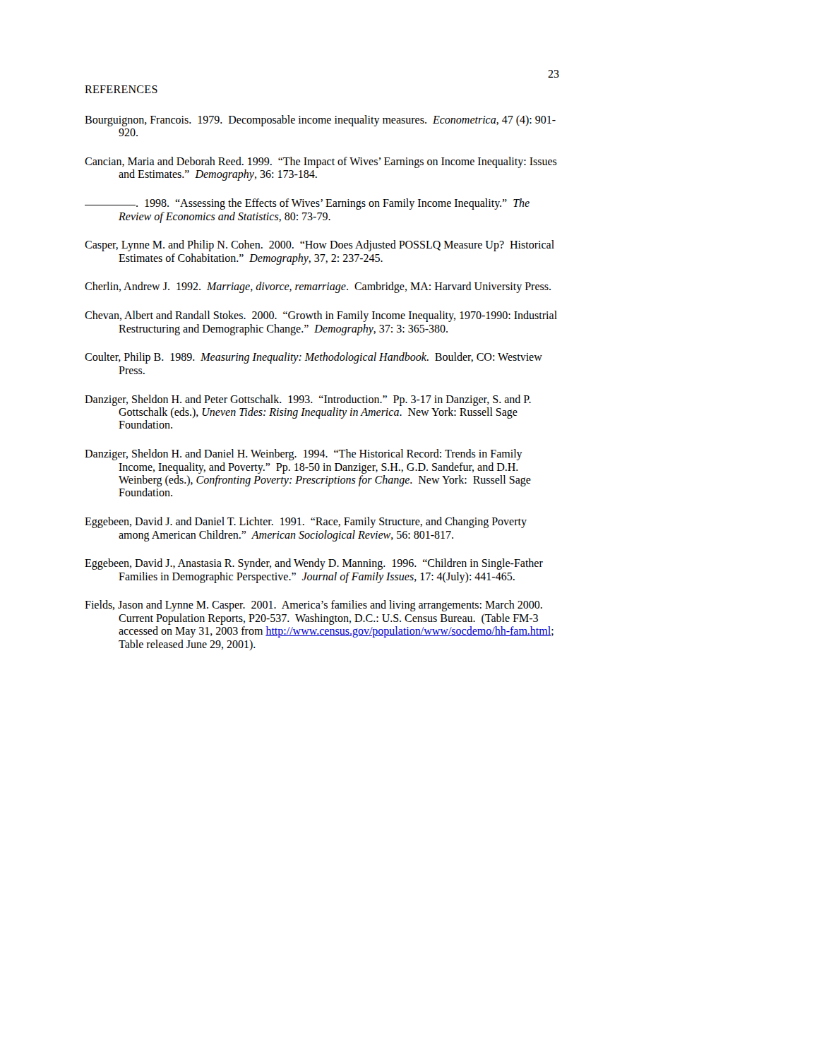23
REFERENCES
Bourguignon, Francois. 1979. Decomposable income inequality measures. Econometrica, 47 (4): 901-920.
Cancian, Maria and Deborah Reed. 1999. “The Impact of Wives’ Earnings on Income Inequality: Issues and Estimates.” Demography, 36: 173-184.
. 1998. “Assessing the Effects of Wives’ Earnings on Family Income Inequality.” The Review of Economics and Statistics, 80: 73-79.
Casper, Lynne M. and Philip N. Cohen. 2000. “How Does Adjusted POSSLQ Measure Up? Historical Estimates of Cohabitation.” Demography, 37, 2: 237-245.
Cherlin, Andrew J. 1992. Marriage, divorce, remarriage. Cambridge, MA: Harvard University Press.
Chevan, Albert and Randall Stokes. 2000. “Growth in Family Income Inequality, 1970-1990: Industrial Restructuring and Demographic Change.” Demography, 37: 3: 365-380.
Coulter, Philip B. 1989. Measuring Inequality: Methodological Handbook. Boulder, CO: Westview Press.
Danziger, Sheldon H. and Peter Gottschalk. 1993. “Introduction.” Pp. 3-17 in Danziger, S. and P. Gottschalk (eds.), Uneven Tides: Rising Inequality in America. New York: Russell Sage Foundation.
Danziger, Sheldon H. and Daniel H. Weinberg. 1994. “The Historical Record: Trends in Family Income, Inequality, and Poverty.” Pp. 18-50 in Danziger, S.H., G.D. Sandefur, and D.H. Weinberg (eds.), Confronting Poverty: Prescriptions for Change. New York: Russell Sage Foundation.
Eggebeen, David J. and Daniel T. Lichter. 1991. “Race, Family Structure, and Changing Poverty among American Children.” American Sociological Review, 56: 801-817.
Eggebeen, David J., Anastasia R. Synder, and Wendy D. Manning. 1996. “Children in Single-Father Families in Demographic Perspective.” Journal of Family Issues, 17: 4(July): 441-465.
Fields, Jason and Lynne M. Casper. 2001. America’s families and living arrangements: March 2000. Current Population Reports, P20-537. Washington, D.C.: U.S. Census Bureau. (Table FM-3 accessed on May 31, 2003 from http://www.census.gov/population/www/socdemo/hh-fam.html; Table released June 29, 2001).